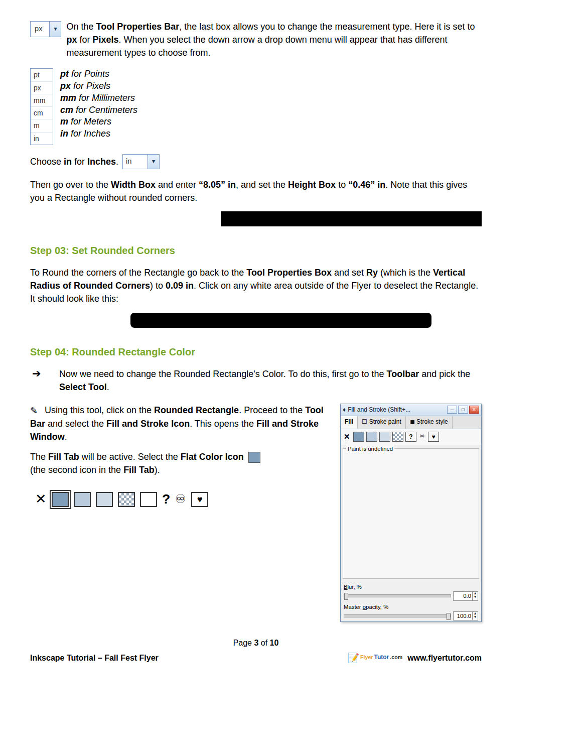px ▼
On the Tool Properties Bar, the last box allows you to change the measurement type. Here it is set to px for Pixels. When you select the down arrow a drop down menu will appear that has different measurement types to choose from.
pt
px
mm
cm
m
in
pt for Points
px for Pixels
mm for Millimeters
cm for Centimeters
m for Meters
in for Inches
Choose in for Inches. in ▼
Then go over to the Width Box and enter “8.05” in, and set the Height Box to “0.46” in. Note that this gives you a Rectangle without rounded corners.
Step 03: Set Rounded Corners
To Round the corners of the Rectangle go back to the Tool Properties Box and set Ry (which is the Vertical Radius of Rounded Corners) to 0.09 in. Click on any white area outside of the Flyer to deselect the Rectangle.
It should look like this:
Step 04: Rounded Rectangle Color
➔
Now we need to change the Rounded Rectangle's Color. To do this, first go to the Toolbar and pick the Select Tool.
✎ Using this tool, click on the Rounded Rectangle. Proceed to the Tool Bar and select the Fill and Stroke Icon. This opens the Fill and Stroke Window.
The Fill Tab will be active. Select the Flat Color Icon
(the second icon in the Fill Tab).
✕ ? ♾ ♥
♦ Fill and Stroke (Shift+...
─ □ ✕
Fill
☐ Stroke paint
≣ Stroke style
✕ ? ♾ ♥
Paint is undefined
Blur, %
0.0▲▼
Master opacity, %
100.0▲▼
Page 3 of 10
Inkscape Tutorial – Fall Fest Flyer
📝 Flyer Tutor.com www.flyertutor.com